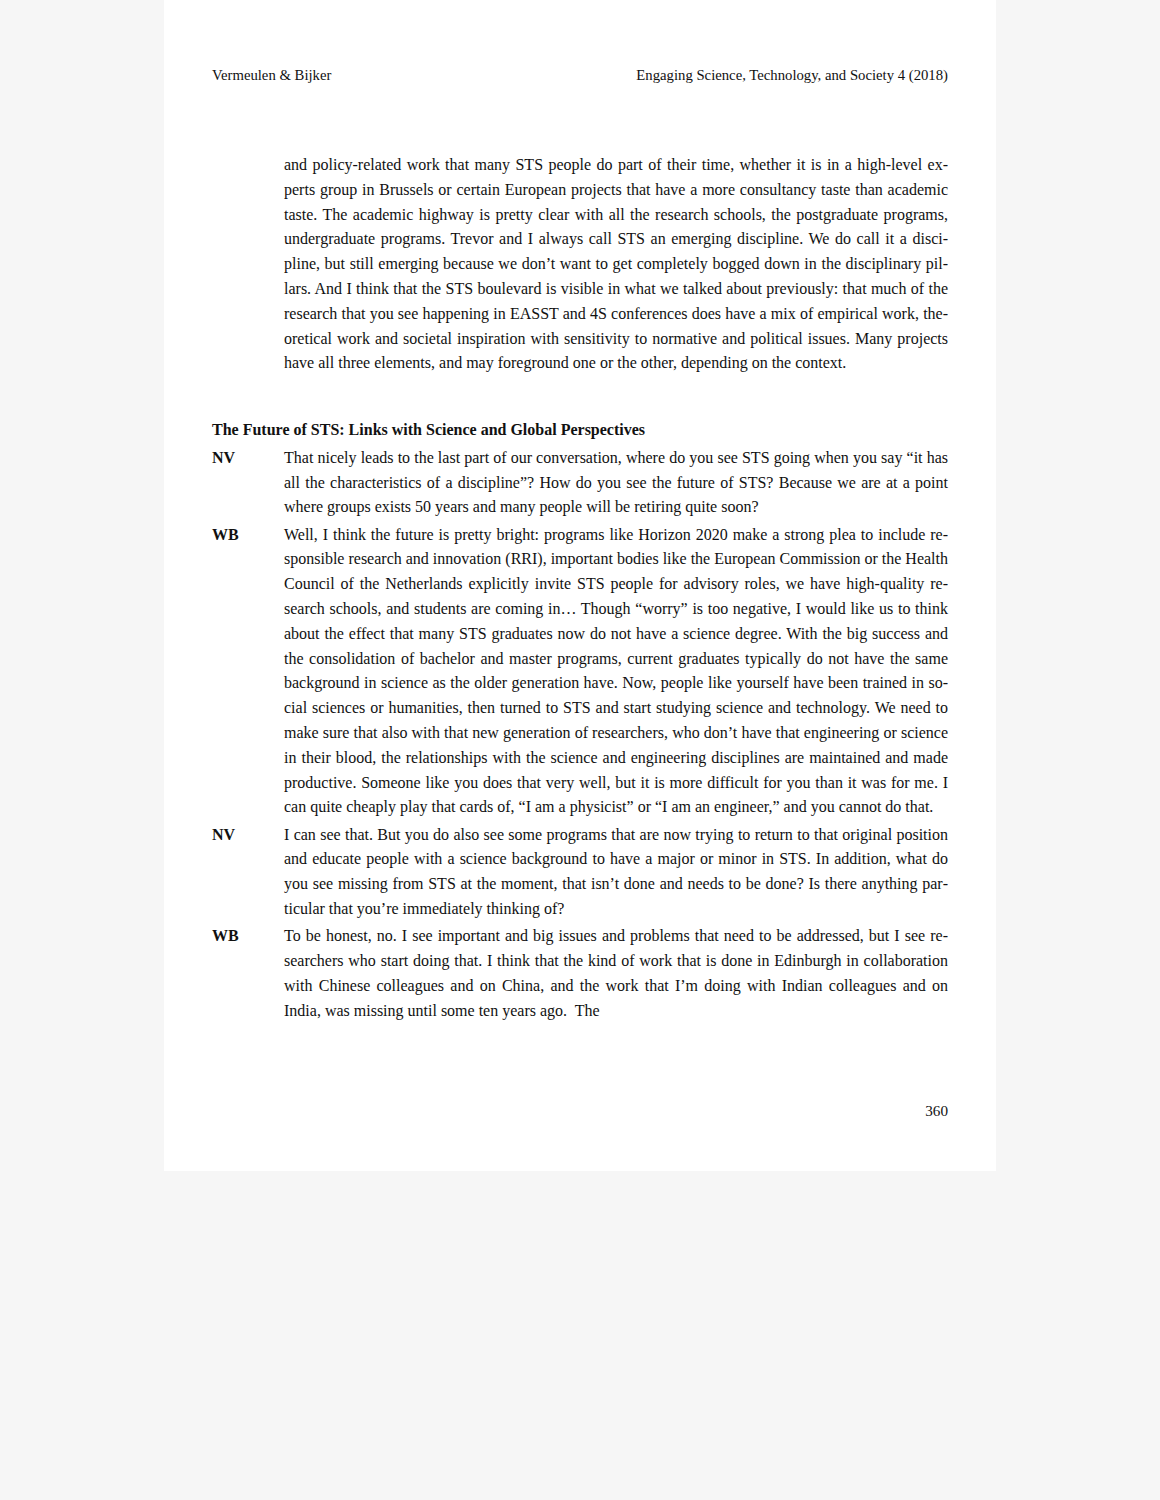Vermeulen & Bijker Engaging Science, Technology, and Society 4 (2018)
and policy-related work that many STS people do part of their time, whether it is in a high-level experts group in Brussels or certain European projects that have a more consultancy taste than academic taste. The academic highway is pretty clear with all the research schools, the postgraduate programs, undergraduate programs. Trevor and I always call STS an emerging discipline. We do call it a discipline, but still emerging because we don’t want to get completely bogged down in the disciplinary pillars. And I think that the STS boulevard is visible in what we talked about previously: that much of the research that you see happening in EASST and 4S conferences does have a mix of empirical work, theoretical work and societal inspiration with sensitivity to normative and political issues. Many projects have all three elements, and may foreground one or the other, depending on the context.
The Future of STS: Links with Science and Global Perspectives
NV
That nicely leads to the last part of our conversation, where do you see STS going when you say “it has all the characteristics of a discipline”? How do you see the future of STS? Because we are at a point where groups exists 50 years and many people will be retiring quite soon?
WB
Well, I think the future is pretty bright: programs like Horizon 2020 make a strong plea to include responsible research and innovation (RRI), important bodies like the European Commission or the Health Council of the Netherlands explicitly invite STS people for advisory roles, we have high-quality research schools, and students are coming in… Though “worry” is too negative, I would like us to think about the effect that many STS graduates now do not have a science degree. With the big success and the consolidation of bachelor and master programs, current graduates typically do not have the same background in science as the older generation have. Now, people like yourself have been trained in social sciences or humanities, then turned to STS and start studying science and technology. We need to make sure that also with that new generation of researchers, who don’t have that engineering or science in their blood, the relationships with the science and engineering disciplines are maintained and made productive. Someone like you does that very well, but it is more difficult for you than it was for me. I can quite cheaply play that cards of, “I am a physicist” or “I am an engineer,” and you cannot do that.
NV
I can see that. But you do also see some programs that are now trying to return to that original position and educate people with a science background to have a major or minor in STS. In addition, what do you see missing from STS at the moment, that isn’t done and needs to be done? Is there anything particular that you’re immediately thinking of?
WB
To be honest, no. I see important and big issues and problems that need to be addressed, but I see researchers who start doing that. I think that the kind of work that is done in Edinburgh in collaboration with Chinese colleagues and on China, and the work that I’m doing with Indian colleagues and on India, was missing until some ten years ago. The
360